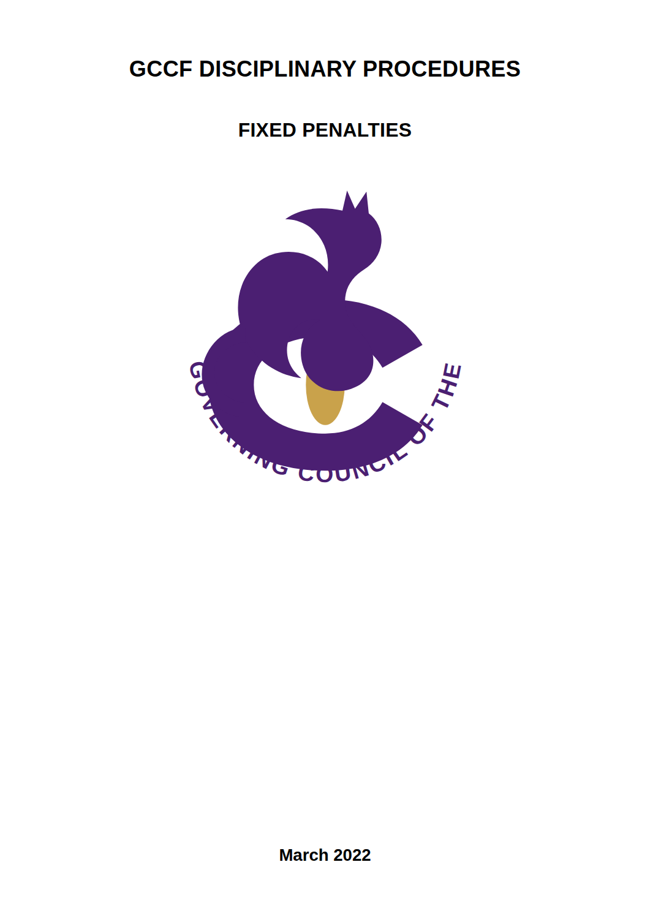GCCF DISCIPLINARY PROCEDURES
FIXED PENALTIES
GCCF logo: cat silhouette standing on a stylised "C" / eye device, encircled by the text "GOVERNING COUNCIL OF THE CAT FANCY" CAT FANCY GOVERNING COUNCIL OF THE
March 2022